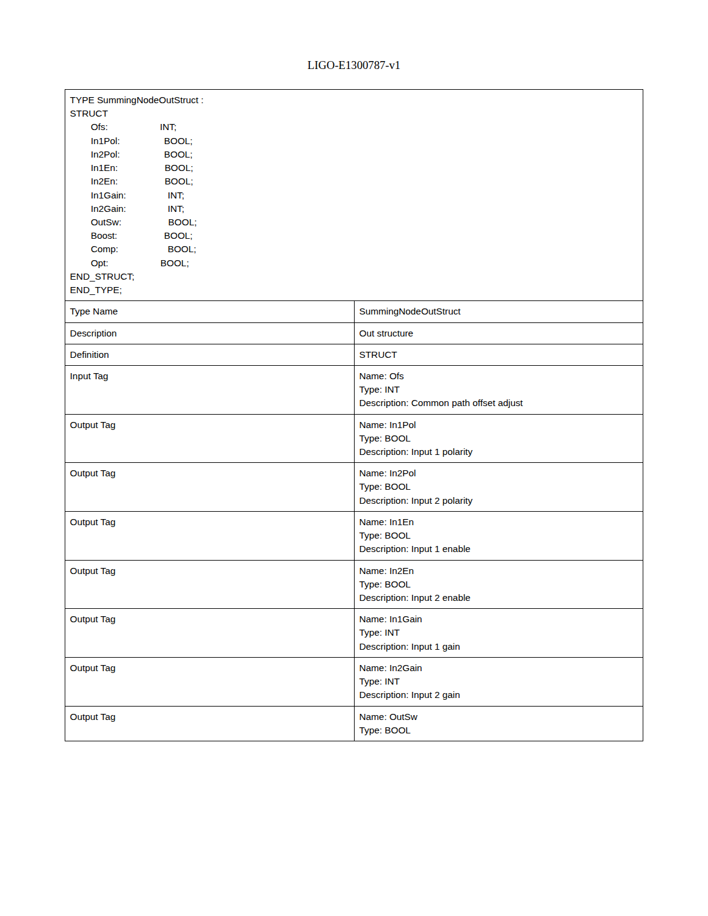LIGO-E1300787-v1
| TYPE SummingNodeOutStruct : STRUCT Ofs: INT; In1Pol: BOOL; In2Pol: BOOL; In1En: BOOL; In2En: BOOL; In1Gain: INT; In2Gain: INT; OutSw: BOOL; Boost: BOOL; Comp: BOOL; Opt: BOOL; END_STRUCT; END_TYPE; |
| Type Name | SummingNodeOutStruct |
| Description | Out structure |
| Definition | STRUCT |
| Input Tag | Name: Ofs Type: INT Description: Common path offset adjust |
| Output Tag | Name: In1Pol Type: BOOL Description: Input 1 polarity |
| Output Tag | Name: In2Pol Type: BOOL Description: Input 2 polarity |
| Output Tag | Name: In1En Type: BOOL Description: Input 1 enable |
| Output Tag | Name: In2En Type: BOOL Description: Input 2 enable |
| Output Tag | Name: In1Gain Type: INT Description: Input 1 gain |
| Output Tag | Name: In2Gain Type: INT Description: Input 2 gain |
| Output Tag | Name: OutSw Type: BOOL |